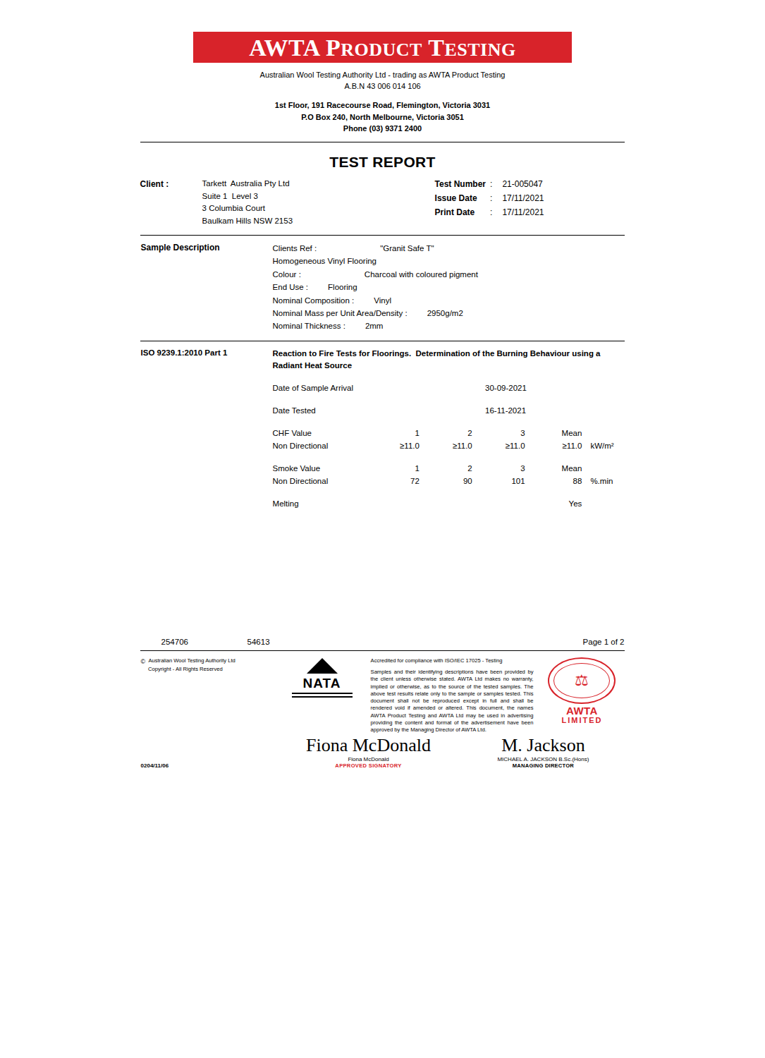AWTA PRODUCT TESTING
Australian Wool Testing Authority Ltd - trading as AWTA Product Testing
A.B.N 43 006 014 106
1st Floor, 191 Racecourse Road, Flemington, Victoria 3031
P.O Box 240, North Melbourne, Victoria 3051
Phone (03) 9371 2400
TEST REPORT
| Client : | Tarkett Australia Pty Ltd Suite 1 Level 3 3 Columbia Court Baulkam Hills NSW 2153 | / Test Number / : / 21-005047 / / Issue Date / : / 17/11/2021 / / Print Date / : / 17/11/2021 / |
| Sample Description | Clients Ref : "Granit Safe T" Homogeneous Vinyl Flooring Colour : Charcoal with coloured pigment End Use : Flooring Nominal Composition : Vinyl Nominal Mass per Unit Area/Density : 2950g/m2 Nominal Thickness : 2mm |
| ISO 9239.1:2010 Part 1 | Reaction to Fire Tests for Floorings. Determination of the Burning Behaviour using a Radiant Heat Source / Date of Sample Arrival / 30-09-2021 / / Date Tested / 16-11-2021 / / CHF Value / 1 / 2 / 3 / Mean / / / Non Directional / ≥11.0 / ≥11.0 / ≥11.0 / ≥11.0 / kW/m² / / Smoke Value / 1 / 2 / 3 / Mean / / / Non Directional / 72 / 90 / 101 / 88 / %.min / / Melting / / / / Yes / / |
| 254706 | 54613 | Page 1 of 2 |
| © Australian Wool Testing Authority Ltd Copyright - All Rights Reserved | NATA | Accredited for compliance with ISO/IEC 17025 - Testing Samples and their identifying descriptions have been provided by the client unless otherwise stated. AWTA Ltd makes no warranty, implied or otherwise, as to the source of the tested samples. The above test results relate only to the sample or samples tested. This document shall not be reproduced except in full and shall be rendered void if amended or altered. This document, the names AWTA Product Testing and AWTA Ltd may be used in advertising providing the content and format of the advertisement have been approved by the Managing Director of AWTA Ltd. | ⚖ AWTA LIMITED |
| 0204/11/06 | Fiona McDonald Fiona McDonald APPROVED SIGNATORY | M. Jackson MICHAEL A. JACKSON B.Sc.(Hons) MANAGING DIRECTOR |